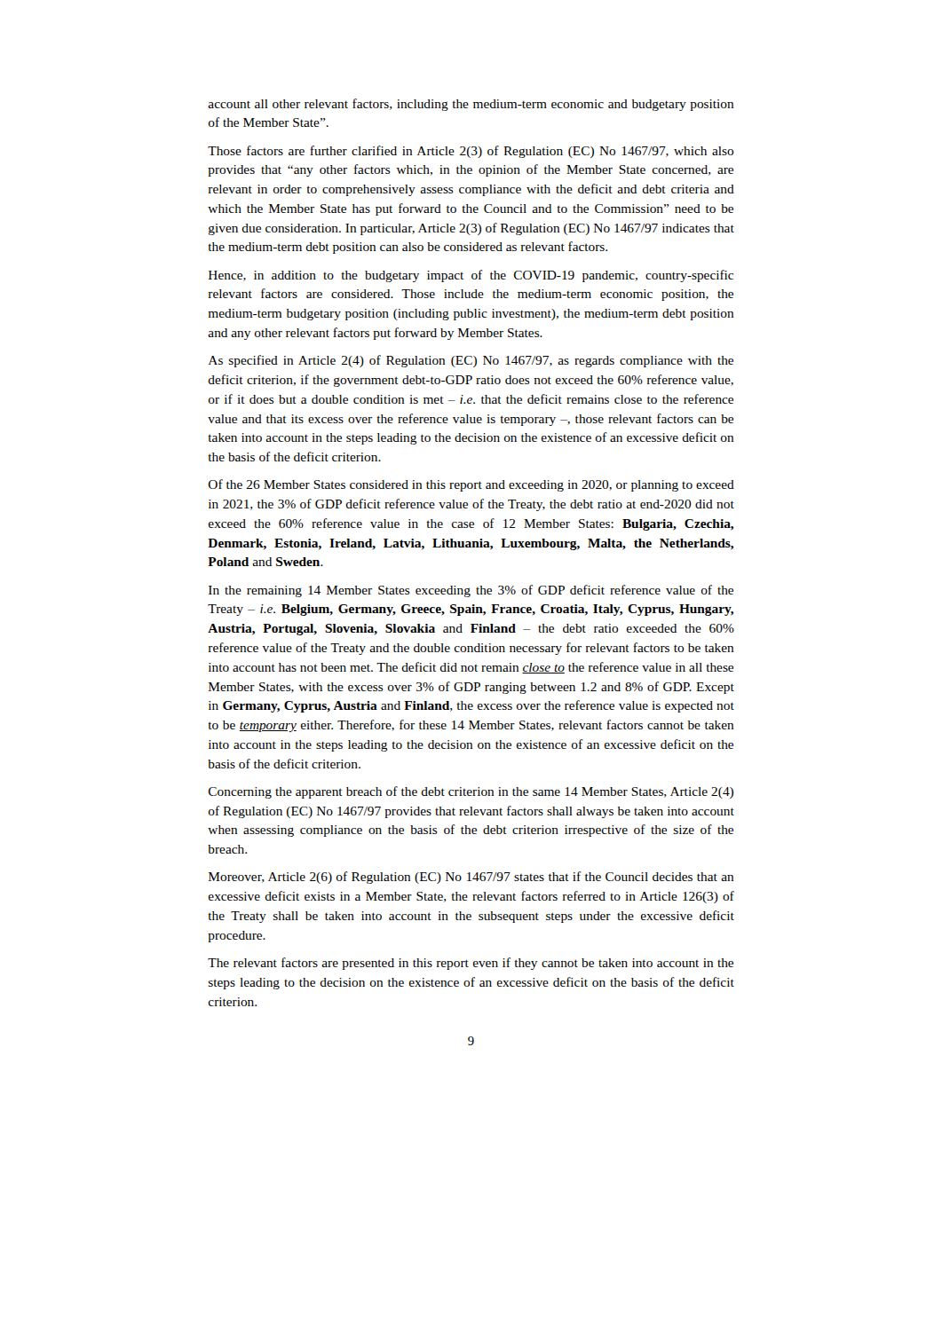account all other relevant factors, including the medium-term economic and budgetary position of the Member State”.
Those factors are further clarified in Article 2(3) of Regulation (EC) No 1467/97, which also provides that “any other factors which, in the opinion of the Member State concerned, are relevant in order to comprehensively assess compliance with the deficit and debt criteria and which the Member State has put forward to the Council and to the Commission” need to be given due consideration. In particular, Article 2(3) of Regulation (EC) No 1467/97 indicates that the medium-term debt position can also be considered as relevant factors.
Hence, in addition to the budgetary impact of the COVID-19 pandemic, country-specific relevant factors are considered. Those include the medium-term economic position, the medium-term budgetary position (including public investment), the medium-term debt position and any other relevant factors put forward by Member States.
As specified in Article 2(4) of Regulation (EC) No 1467/97, as regards compliance with the deficit criterion, if the government debt-to-GDP ratio does not exceed the 60% reference value, or if it does but a double condition is met – i.e. that the deficit remains close to the reference value and that its excess over the reference value is temporary –, those relevant factors can be taken into account in the steps leading to the decision on the existence of an excessive deficit on the basis of the deficit criterion.
Of the 26 Member States considered in this report and exceeding in 2020, or planning to exceed in 2021, the 3% of GDP deficit reference value of the Treaty, the debt ratio at end-2020 did not exceed the 60% reference value in the case of 12 Member States: Bulgaria, Czechia, Denmark, Estonia, Ireland, Latvia, Lithuania, Luxembourg, Malta, the Netherlands, Poland and Sweden.
In the remaining 14 Member States exceeding the 3% of GDP deficit reference value of the Treaty – i.e. Belgium, Germany, Greece, Spain, France, Croatia, Italy, Cyprus, Hungary, Austria, Portugal, Slovenia, Slovakia and Finland – the debt ratio exceeded the 60% reference value of the Treaty and the double condition necessary for relevant factors to be taken into account has not been met. The deficit did not remain close to the reference value in all these Member States, with the excess over 3% of GDP ranging between 1.2 and 8% of GDP. Except in Germany, Cyprus, Austria and Finland, the excess over the reference value is expected not to be temporary either. Therefore, for these 14 Member States, relevant factors cannot be taken into account in the steps leading to the decision on the existence of an excessive deficit on the basis of the deficit criterion.
Concerning the apparent breach of the debt criterion in the same 14 Member States, Article 2(4) of Regulation (EC) No 1467/97 provides that relevant factors shall always be taken into account when assessing compliance on the basis of the debt criterion irrespective of the size of the breach.
Moreover, Article 2(6) of Regulation (EC) No 1467/97 states that if the Council decides that an excessive deficit exists in a Member State, the relevant factors referred to in Article 126(3) of the Treaty shall be taken into account in the subsequent steps under the excessive deficit procedure.
The relevant factors are presented in this report even if they cannot be taken into account in the steps leading to the decision on the existence of an excessive deficit on the basis of the deficit criterion.
9